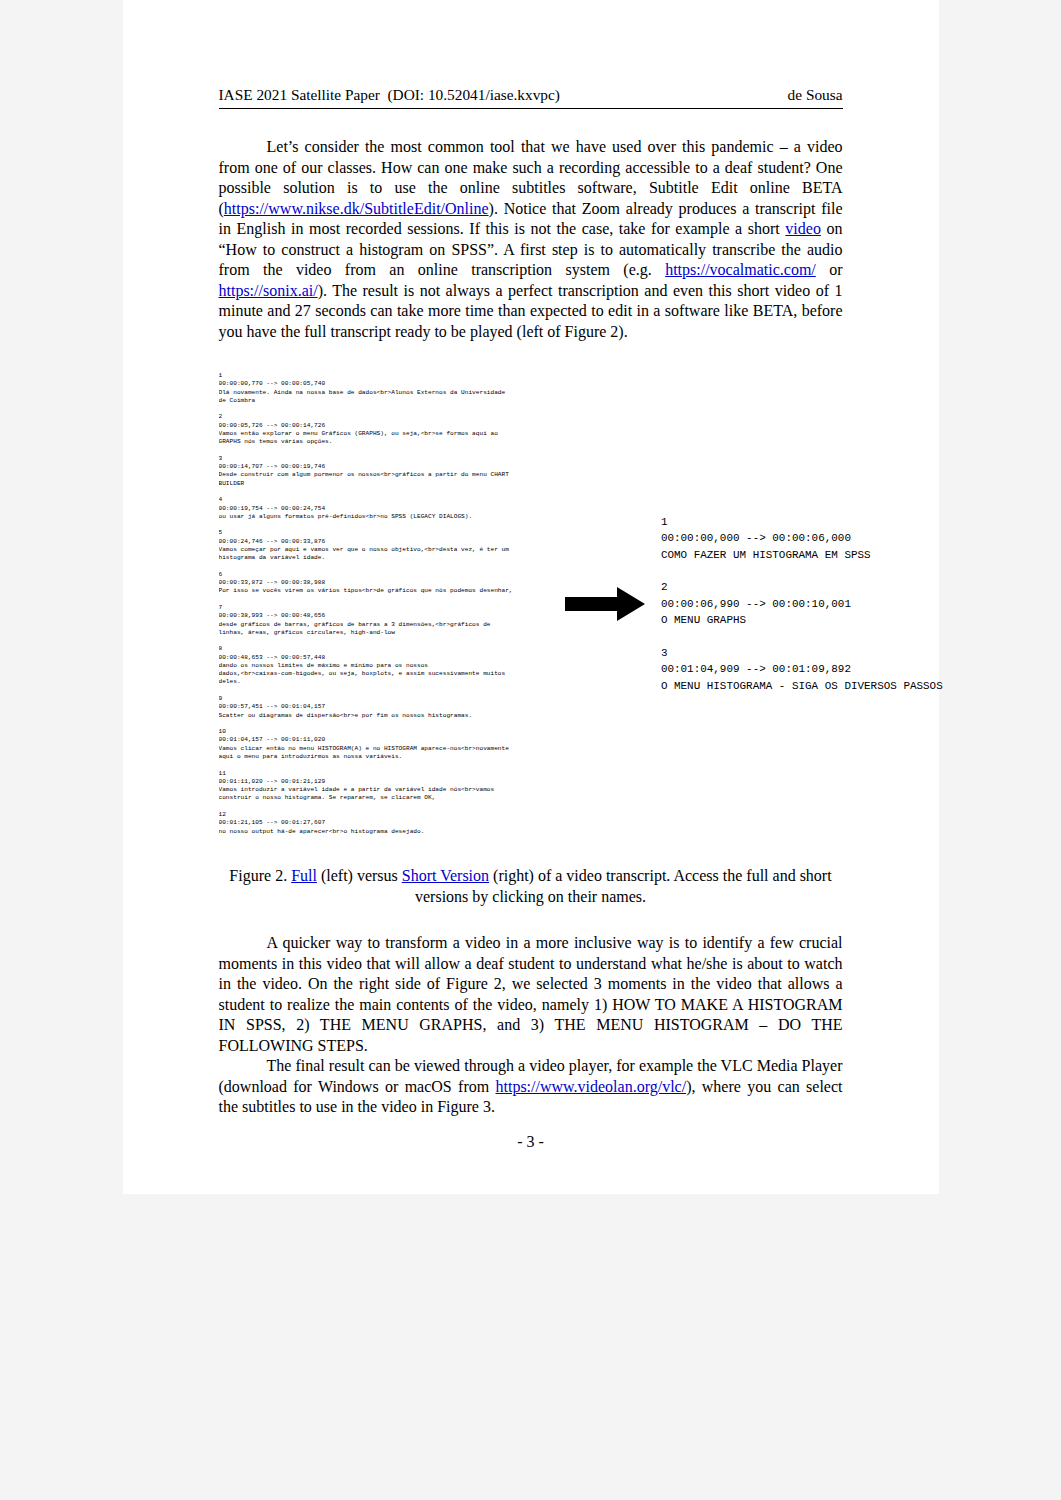IASE 2021 Satellite Paper (DOI: 10.52041/iase.kxvpc)
de Sousa
Let’s consider the most common tool that we have used over this pandemic – a video from one of our classes. How can one make such a recording accessible to a deaf student? One possible solution is to use the online subtitles software, Subtitle Edit online BETA (https://www.nikse.dk/SubtitleEdit/Online). Notice that Zoom already produces a transcript file in English in most recorded sessions. If this is not the case, take for example a short video on “How to construct a histogram on SPSS”. A first step is to automatically transcribe the audio from the video from an online transcription system (e.g. https://vocalmatic.com/ or https://sonix.ai/). The result is not always a perfect transcription and even this short video of 1 minute and 27 seconds can take more time than expected to edit in a software like BETA, before you have the full transcript ready to be played (left of Figure 2).
1 00:00:00,770 --> 00:00:05,740 Olá novamente. Ainda na nossa base de dados<br>Alunos Externos da Universidade de Coimbra 2 00:00:05,726 --> 00:00:14,726 Vamos então explorar o menu Gráficos (GRAPHS), ou seja,<br>se formos aqui ao GRAPHS nós temos várias opções. 3 00:00:14,707 --> 00:00:19,746 Desde construir com algum pormenor os nossos<br>gráficos a partir do menu CHART BUILDER 4 00:00:19,754 --> 00:00:24,754 ou usar já alguns formatos pré-definidos<br>no SPSS (LEGACY DIALOGS). 5 00:00:24,746 --> 00:00:33,876 Vamos começar por aqui e vamos ver que o nosso objetivo,<br>desta vez, é ter um histograma da variável idade. 6 00:00:33,872 --> 00:00:38,988 Por isso se vocês virem os vários tipos<br>de gráficos que nós podemos desenhar, 7 00:00:38,993 --> 00:00:48,656 desde gráficos de barras, gráficos de barras a 3 dimensões,<br>gráficos de linhas, áreas, gráficos circulares, high-and-low 8 00:00:48,653 --> 00:00:57,448 dando os nossos limites de máximo e mínimo para os nossos dados,<br>caixas-com-bigodes, ou seja, boxplots, e assim sucessivamente muitos deles. 9 00:00:57,451 --> 00:01:04,157 Scatter ou diagramas de dispersão<br>e por fim os nossos histogramas. 10 00:01:04,157 --> 00:01:11,020 Vamos clicar então no menu HISTOGRAM(A) e no HISTOGRAM aparece-nos<br>novamente aqui o menu para introduzirmos as nossa variáveis. 11 00:01:11,020 --> 00:01:21,129 Vamos introduzir a variável idade e a partir da variável idade nós<br>vamos construir o nosso histograma. Se repararem, se clicarem OK, 12 00:01:21,105 --> 00:01:27,607 no nosso output há-de aparecer<br>o histograma desejado.
1 00:00:00,000 --> 00:00:06,000 COMO FAZER UM HISTOGRAMA EM SPSS 2 00:00:06,990 --> 00:00:10,001 O MENU GRAPHS 3 00:01:04,909 --> 00:01:09,892 O MENU HISTOGRAMA - SIGA OS DIVERSOS PASSOS
Figure 2. Full (left) versus Short Version (right) of a video transcript. Access the full and short
versions by clicking on their names.
A quicker way to transform a video in a more inclusive way is to identify a few crucial moments in this video that will allow a deaf student to understand what he/she is about to watch in the video. On the right side of Figure 2, we selected 3 moments in the video that allows a student to realize the main contents of the video, namely 1) HOW TO MAKE A HISTOGRAM IN SPSS, 2) THE MENU GRAPHS, and 3) THE MENU HISTOGRAM – DO THE FOLLOWING STEPS.
The final result can be viewed through a video player, for example the VLC Media Player (download for Windows or macOS from https://www.videolan.org/vlc/), where you can select the subtitles to use in the video in Figure 3.
- 3 -